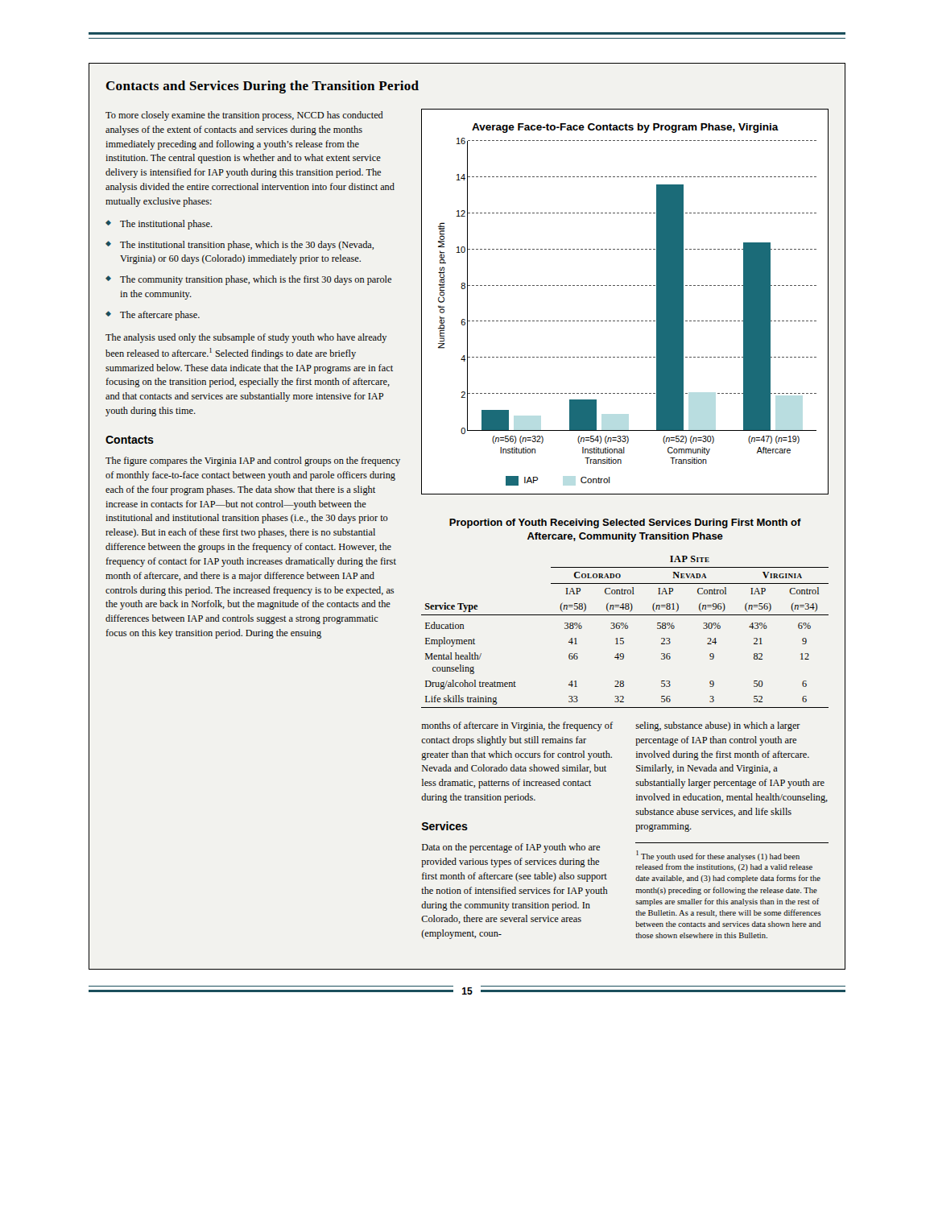Contacts and Services During the Transition Period
To more closely examine the transition process, NCCD has conducted analyses of the extent of contacts and services during the months immediately preceding and following a youth’s release from the institution. The central question is whether and to what extent service delivery is intensified for IAP youth during this transition period. The analysis divided the entire correctional intervention into four distinct and mutually exclusive phases:
The institutional phase.
The institutional transition phase, which is the 30 days (Nevada, Virginia) or 60 days (Colorado) immediately prior to release.
The community transition phase, which is the first 30 days on parole in the community.
The aftercare phase.
The analysis used only the subsample of study youth who have already been released to aftercare.1 Selected findings to date are briefly summarized below. These data indicate that the IAP programs are in fact focusing on the transition period, especially the first month of aftercare, and that contacts and services are substantially more intensive for IAP youth during this time.
Contacts
The figure compares the Virginia IAP and control groups on the frequency of monthly face-to-face contact between youth and parole officers during each of the four program phases. The data show that there is a slight increase in contacts for IAP—but not control—youth between the institutional and institutional transition phases (i.e., the 30 days prior to release). But in each of these first two phases, there is no substantial difference between the groups in the frequency of contact. However, the frequency of contact for IAP youth increases dramatically during the first month of aftercare, and there is a major difference between IAP and controls during this period. The increased frequency is to be expected, as the youth are back in Norfolk, but the magnitude of the contacts and the differences between IAP and controls suggest a strong programmatic focus on this key transition period. During the ensuing
Average Face-to-Face Contacts by Program Phase, Virginia
Number of Contacts per Month
16 14 12 10 8 6 4 2 0
(n=56) (n=32)
Institution
(n=54) (n=33)
Institutional
Transition
(n=52) (n=30)
Community
Transition
(n=47) (n=19)
Aftercare
IAP Control
Proportion of Youth Receiving Selected Services During First Month of
Aftercare, Community Transition Phase
| | IAP Site |
| | Colorado | Nevada | Virginia |
| | IAP | Control | IAP | Control | IAP | Control |
| Service Type | ( n =58) | ( n =48) | ( n =81) | ( n =96) | ( n =56) | ( n =34) |
| Education | 38% | 36% | 58% | 30% | 43% | 6% |
| Employment | 41 | 15 | 23 | 24 | 21 | 9 |
| Mental health/ counseling | 66 | 49 | 36 | 9 | 82 | 12 |
| Drug/alcohol treatment | 41 | 28 | 53 | 9 | 50 | 6 |
| Life skills training | 33 | 32 | 56 | 3 | 52 | 6 |
months of aftercare in Virginia, the frequency of contact drops slightly but still remains far greater than that which occurs for control youth. Nevada and Colorado data showed similar, but less dramatic, patterns of increased contact during the transition periods.
Services
Data on the percentage of IAP youth who are provided various types of services during the first month of aftercare (see table) also support the notion of intensified services for IAP youth during the community transition period. In Colorado, there are several service areas (employment, coun-
seling, substance abuse) in which a larger percentage of IAP than control youth are involved during the first month of aftercare. Similarly, in Nevada and Virginia, a substantially larger percentage of IAP youth are involved in education, mental health/counseling, substance abuse services, and life skills programming.
1 The youth used for these analyses (1) had been released from the institutions, (2) had a valid release date available, and (3) had complete data forms for the month(s) preceding or following the release date. The samples are smaller for this analysis than in the rest of the Bulletin. As a result, there will be some differences between the contacts and services data shown here and those shown elsewhere in this Bulletin.
15